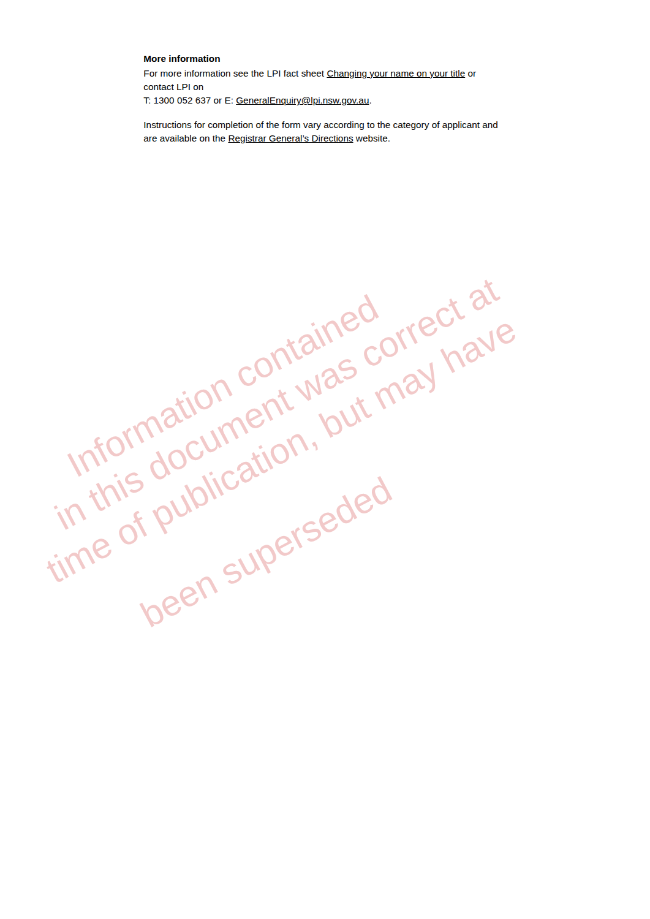Information contained
in this document was correct at
time of publication, but may have
been superseded
More information
For more information see the LPI fact sheet Changing your name on your title or contact LPI on
T: 1300 052 637 or E: GeneralEnquiry@lpi.nsw.gov.au.
Instructions for completion of the form vary according to the category of applicant and are available on the Registrar General’s Directions website.